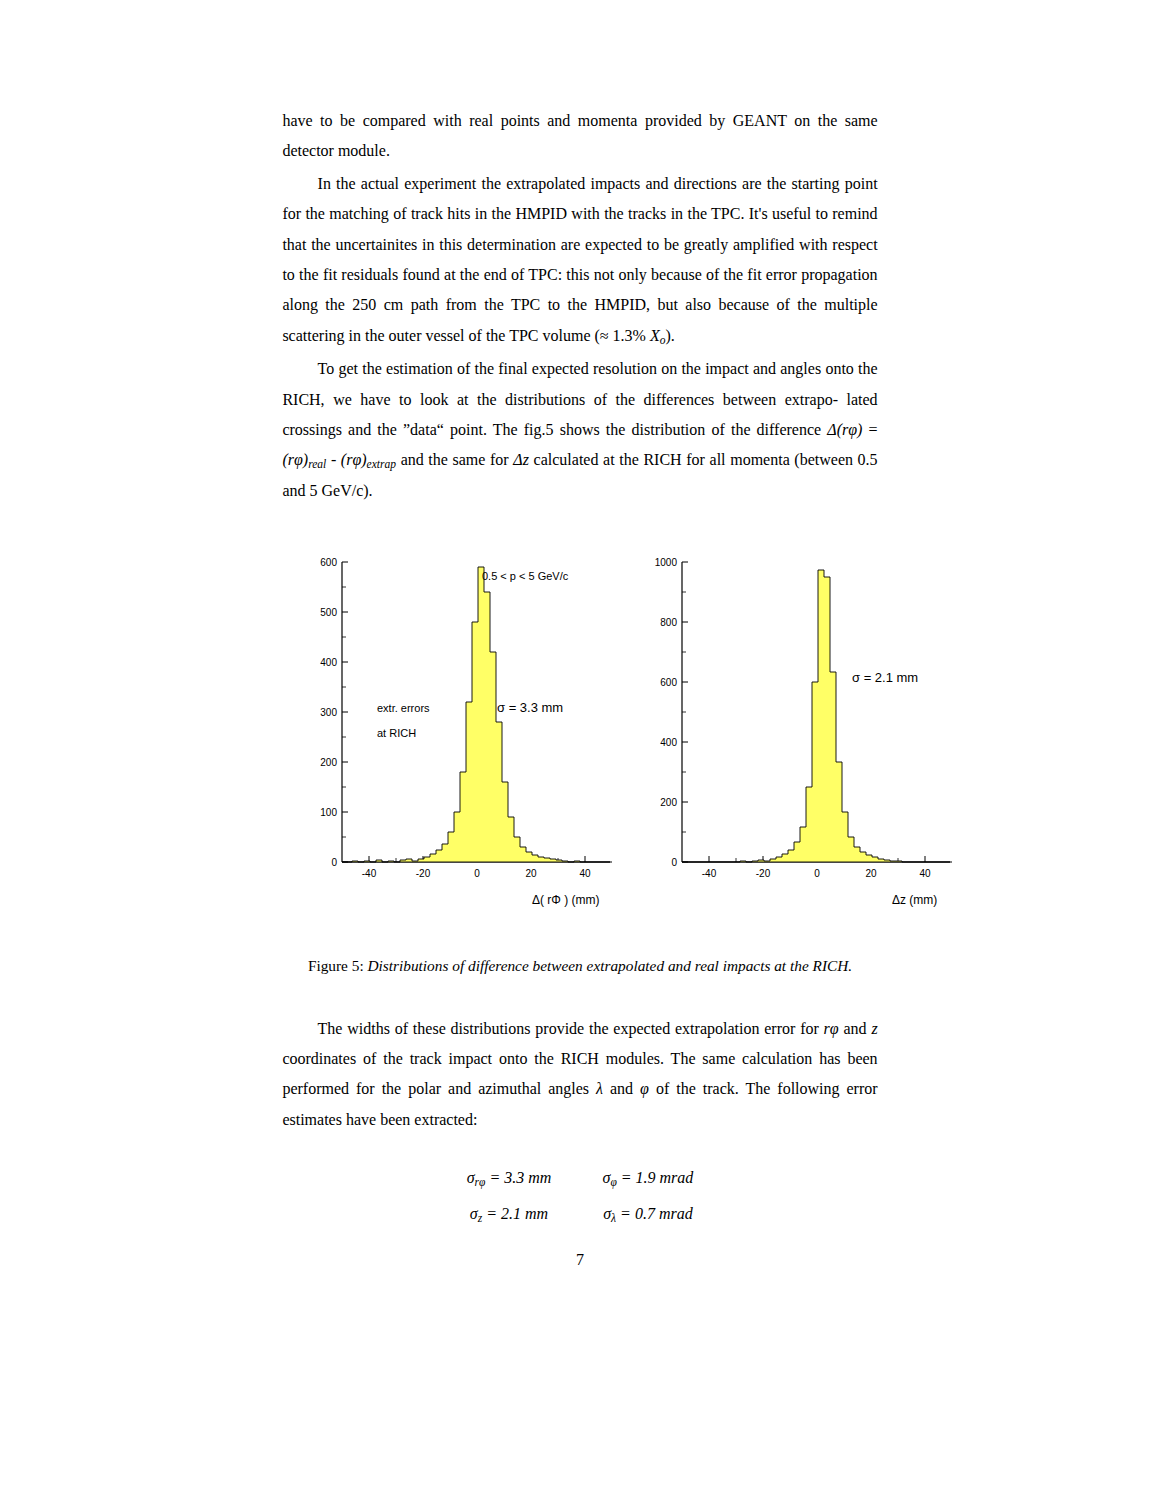have to be compared with real points and momenta provided by GEANT on the same detector module.
In the actual experiment the extrapolated impacts and directions are the starting point for the matching of track hits in the HMPID with the tracks in the TPC. It's useful to remind that the uncertainites in this determination are expected to be greatly amplified with respect to the fit residuals found at the end of TPC: this not only because of the fit error propagation along the 250 cm path from the TPC to the HMPID, but also because of the multiple scattering in the outer vessel of the TPC volume (≈ 1.3% Xo).
To get the estimation of the final expected resolution on the impact and angles onto the RICH, we have to look at the distributions of the differences between extrapo- lated crossings and the ”data“ point. The fig.5 shows the distribution of the difference Δ(rφ) = (rφ)real - (rφ)extrap and the same for Δz calculated at the RICH for all momenta (between 0.5 and 5 GeV/c).
0 100 200 300 400 500 600 -40 -20 0 20 40 0.5 < p < 5 GeV/c extr. errors at RICH σ = 3.3 mm Δ( rΦ ) (mm) 0 200 400 600 800 1000 -40 -20 0 20 40 σ = 2.1 mm Δz (mm)
Figure 5: Distributions of difference between extrapolated and real impacts at the RICH.
The widths of these distributions provide the expected extrapolation error for rφ and z coordinates of the track impact onto the RICH modules. The same calculation has been performed for the polar and azimuthal angles λ and φ of the track. The following error estimates have been extracted:
| σ rφ = 3.3 mm | σ φ = 1.9 mrad |
| σ z = 2.1 mm | σ λ = 0.7 mrad |
7